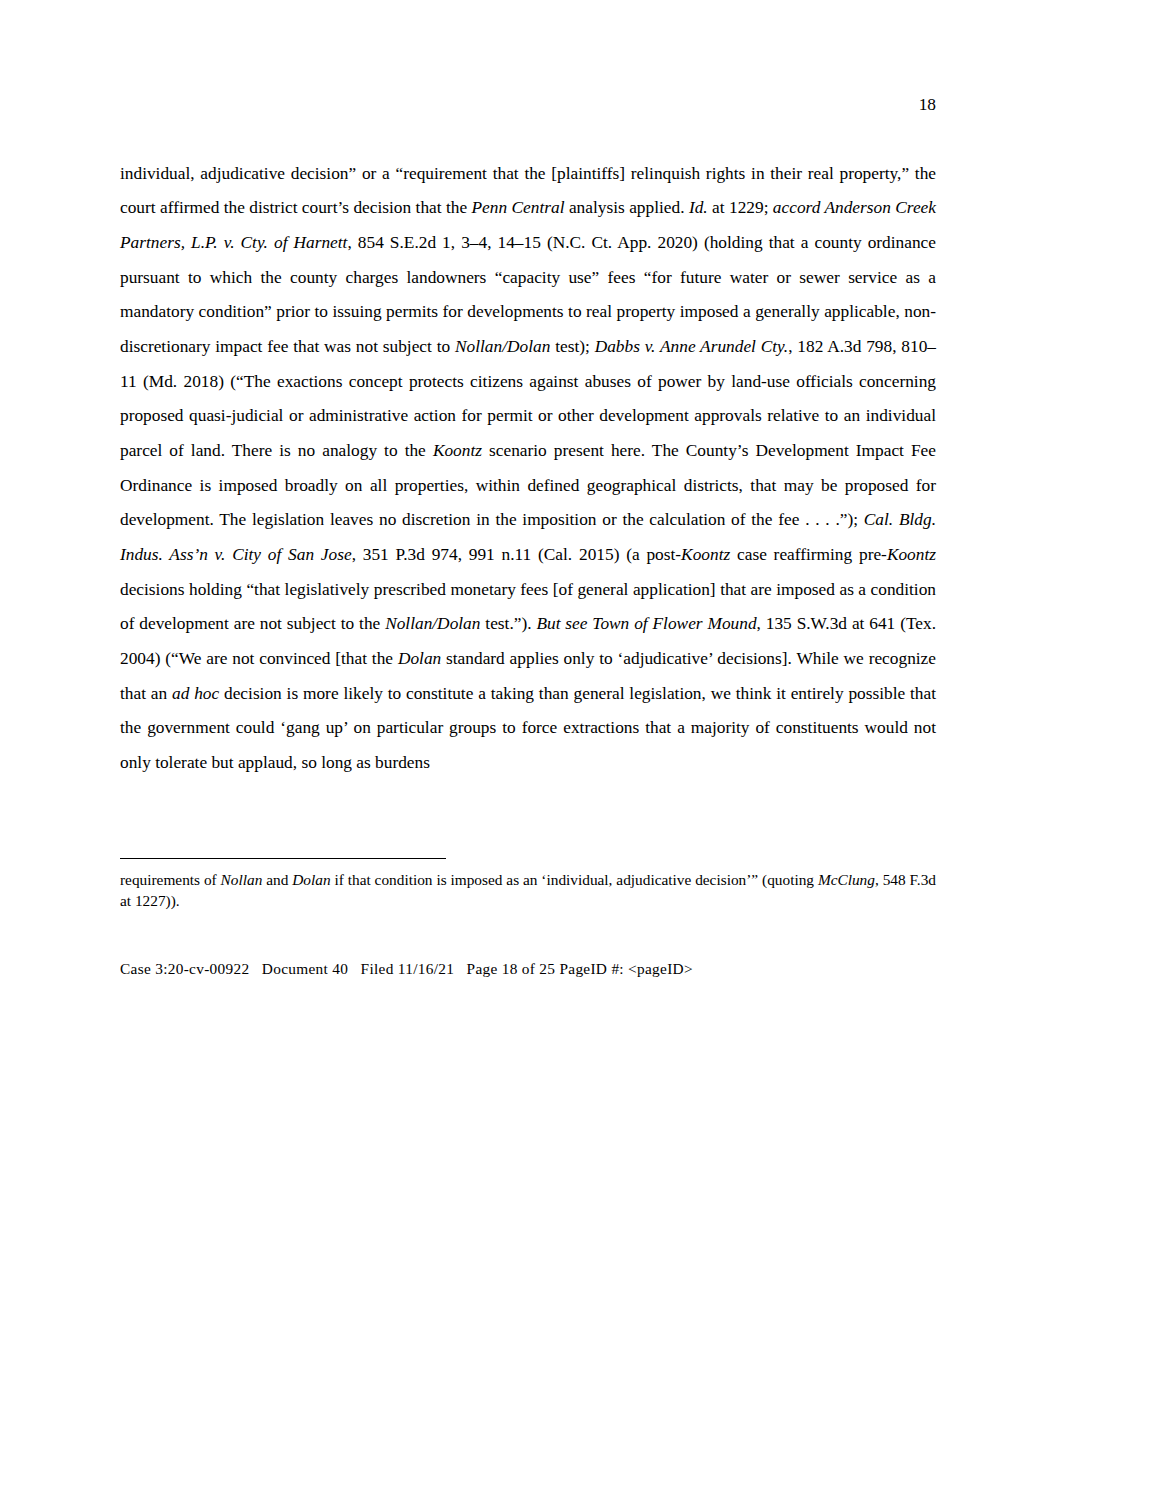18
individual, adjudicative decision” or a “requirement that the [plaintiffs] relinquish rights in their real property,” the court affirmed the district court’s decision that the Penn Central analysis applied. Id. at 1229; accord Anderson Creek Partners, L.P. v. Cty. of Harnett, 854 S.E.2d 1, 3–4, 14–15 (N.C. Ct. App. 2020) (holding that a county ordinance pursuant to which the county charges landowners “capacity use” fees “for future water or sewer service as a mandatory condition” prior to issuing permits for developments to real property imposed a generally applicable, non-discretionary impact fee that was not subject to Nollan/Dolan test); Dabbs v. Anne Arundel Cty., 182 A.3d 798, 810–11 (Md. 2018) (“The exactions concept protects citizens against abuses of power by land-use officials concerning proposed quasi-judicial or administrative action for permit or other development approvals relative to an individual parcel of land. There is no analogy to the Koontz scenario present here. The County’s Development Impact Fee Ordinance is imposed broadly on all properties, within defined geographical districts, that may be proposed for development. The legislation leaves no discretion in the imposition or the calculation of the fee . . . .”); Cal. Bldg. Indus. Ass’n v. City of San Jose, 351 P.3d 974, 991 n.11 (Cal. 2015) (a post-Koontz case reaffirming pre-Koontz decisions holding “that legislatively prescribed monetary fees [of general application] that are imposed as a condition of development are not subject to the Nollan/Dolan test.”). But see Town of Flower Mound, 135 S.W.3d at 641 (Tex. 2004) (“We are not convinced [that the Dolan standard applies only to ‘adjudicative’ decisions]. While we recognize that an ad hoc decision is more likely to constitute a taking than general legislation, we think it entirely possible that the government could ‘gang up’ on particular groups to force extractions that a majority of constituents would not only tolerate but applaud, so long as burdens
requirements of Nollan and Dolan if that condition is imposed as an ‘individual, adjudicative decision’” (quoting McClung, 548 F.3d at 1227)).
Case 3:20-cv-00922 Document 40 Filed 11/16/21 Page 18 of 25 PageID #: <pageID>